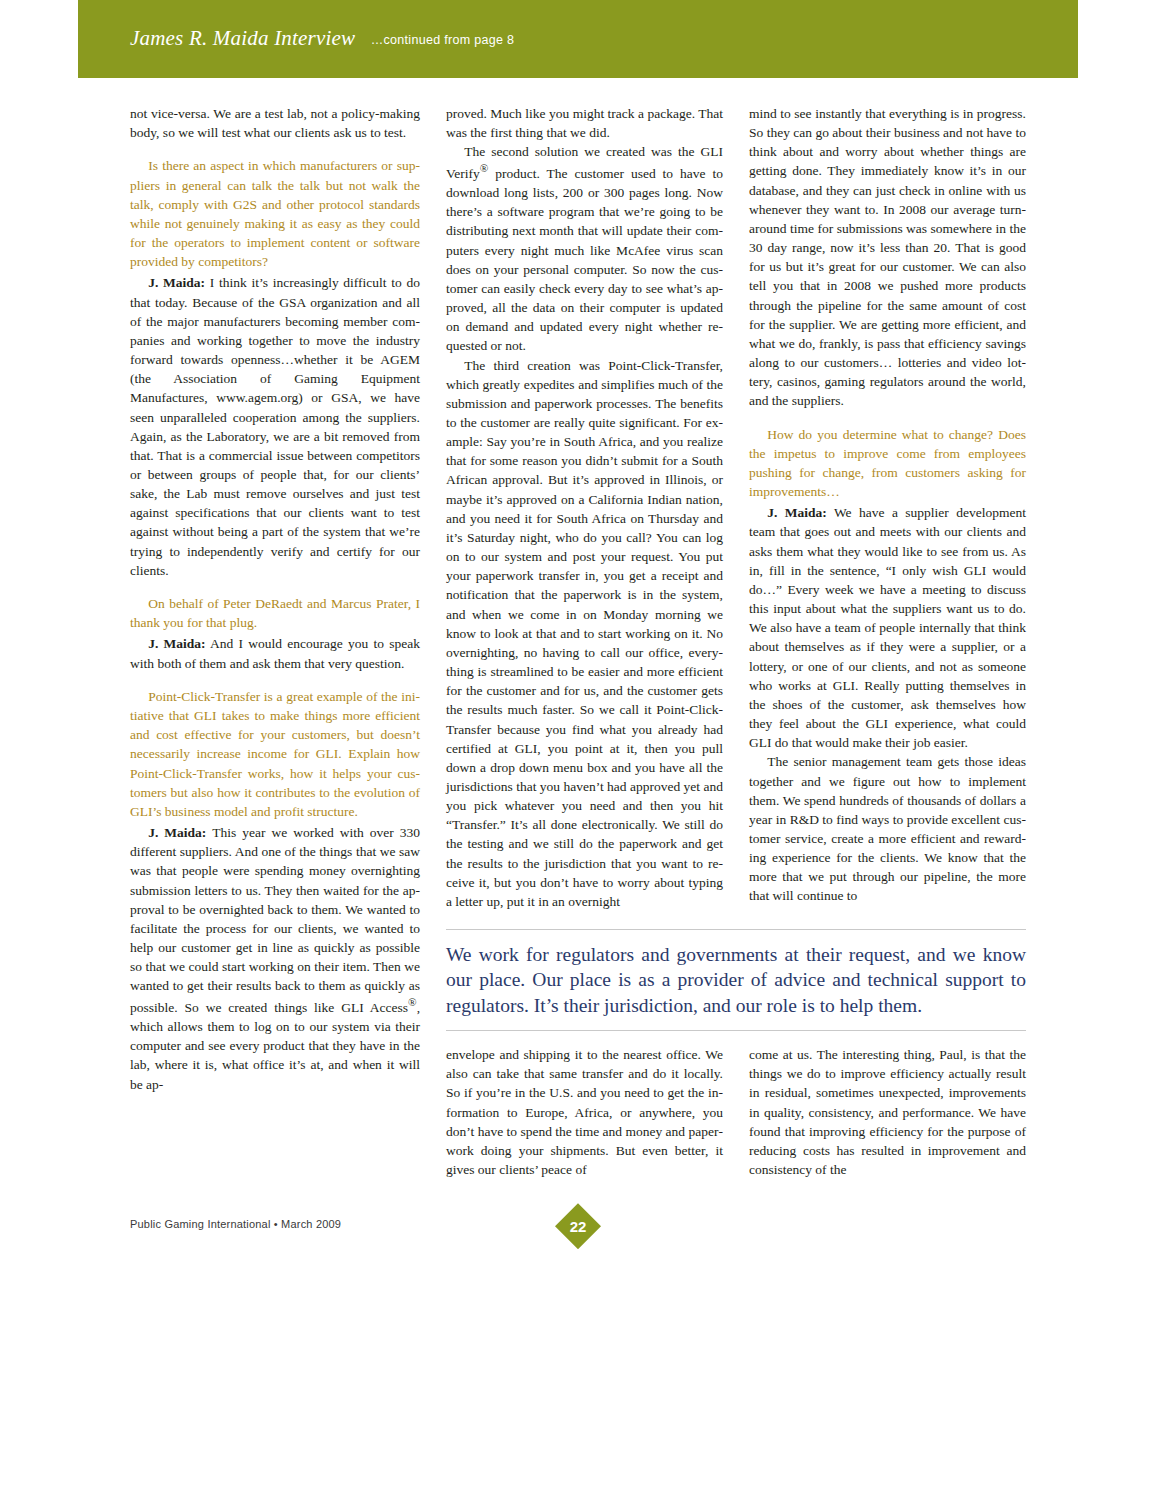James R. Maida Interview …continued from page 8
not vice-versa. We are a test lab, not a policy-making body, so we will test what our clients ask us to test.
Is there an aspect in which manufacturers or suppliers in general can talk the talk but not walk the talk, comply with G2S and other protocol standards while not genuinely making it as easy as they could for the operators to implement content or software provided by competitors?
J. Maida: I think it’s increasingly difficult to do that today. Because of the GSA organization and all of the major manufacturers becoming member companies and working together to move the industry forward towards openness…whether it be AGEM (the Association of Gaming Equipment Manufactures, www.agem.org) or GSA, we have seen unparalleled cooperation among the suppliers. Again, as the Laboratory, we are a bit removed from that. That is a commercial issue between competitors or between groups of people that, for our clients’ sake, the Lab must remove ourselves and just test against specifications that our clients want to test against without being a part of the system that we’re trying to independently verify and certify for our clients.
On behalf of Peter DeRaedt and Marcus Prater, I thank you for that plug.
J. Maida: And I would encourage you to speak with both of them and ask them that very question.
Point-Click-Transfer is a great example of the initiative that GLI takes to make things more efficient and cost effective for your customers, but doesn’t necessarily increase income for GLI. Explain how Point-Click-Transfer works, how it helps your customers but also how it contributes to the evolution of GLI’s business model and profit structure.
J. Maida: This year we worked with over 330 different suppliers. And one of the things that we saw was that people were spending money overnighting submission letters to us. They then waited for the approval to be overnighted back to them. We wanted to facilitate the process for our clients, we wanted to help our customer get in line as quickly as possible so that we could start working on their item. Then we wanted to get their results back to them as quickly as possible. So we created things like GLI Access®, which allows them to log on to our system via their computer and see every product that they have in the lab, where it is, what office it’s at, and when it will be ap-
proved. Much like you might track a package. That was the first thing that we did.
The second solution we created was the GLI Verify® product. The customer used to have to download long lists, 200 or 300 pages long. Now there’s a software program that we’re going to be distributing next month that will update their computers every night much like McAfee virus scan does on your personal computer. So now the customer can easily check every day to see what’s approved, all the data on their computer is updated on demand and updated every night whether requested or not.
The third creation was Point-Click-Transfer, which greatly expedites and simplifies much of the submission and paperwork processes. The benefits to the customer are really quite significant. For example: Say you’re in South Africa, and you realize that for some reason you didn’t submit for a South African approval. But it’s approved in Illinois, or maybe it’s approved on a California Indian nation, and you need it for South Africa on Thursday and it’s Saturday night, who do you call? You can log on to our system and post your request. You put your paperwork transfer in, you get a receipt and notification that the paperwork is in the system, and when we come in on Monday morning we know to look at that and to start working on it. No overnighting, no having to call our office, everything is streamlined to be easier and more efficient for the customer and for us, and the customer gets the results much faster. So we call it Point-Click-Transfer because you find what you already had certified at GLI, you point at it, then you pull down a drop down menu box and you have all the jurisdictions that you haven’t had approved yet and you pick whatever you need and then you hit “Transfer.” It’s all done electronically. We still do the testing and we still do the paperwork and get the results to the jurisdiction that you want to receive it, but you don’t have to worry about typing a letter up, put it in an overnight
mind to see instantly that everything is in progress. So they can go about their business and not have to think about and worry about whether things are getting done. They immediately know it’s in our database, and they can just check in online with us whenever they want to. In 2008 our average turnaround time for submissions was somewhere in the 30 day range, now it’s less than 20. That is good for us but it’s great for our customer. We can also tell you that in 2008 we pushed more products through the pipeline for the same amount of cost for the supplier. We are getting more efficient, and what we do, frankly, is pass that efficiency savings along to our customers… lotteries and video lottery, casinos, gaming regulators around the world, and the suppliers.
How do you determine what to change? Does the impetus to improve come from employees pushing for change, from customers asking for improvements…
J. Maida: We have a supplier development team that goes out and meets with our clients and asks them what they would like to see from us. As in, fill in the sentence, “I only wish GLI would do…” Every week we have a meeting to discuss this input about what the suppliers want us to do. We also have a team of people internally that think about themselves as if they were a supplier, or a lottery, or one of our clients, and not as someone who works at GLI. Really putting themselves in the shoes of the customer, ask themselves how they feel about the GLI experience, what could GLI do that would make their job easier.
The senior management team gets those ideas together and we figure out how to implement them. We spend hundreds of thousands of dollars a year in R&D to find ways to provide excellent customer service, create a more efficient and rewarding experience for the clients. We know that the more that we put through our pipeline, the more that will continue to
We work for regulators and governments at their request, and we know our place. Our place is as a provider of advice and technical support to regulators. It’s their jurisdiction, and our role is to help them.
envelope and shipping it to the nearest office. We also can take that same transfer and do it locally. So if you’re in the U.S. and you need to get the information to Europe, Africa, or anywhere, you don’t have to spend the time and money and paperwork doing your shipments. But even better, it gives our clients’ peace of
come at us. The interesting thing, Paul, is that the things we do to improve efficiency actually result in residual, sometimes unexpected, improvements in quality, consistency, and performance. We have found that improving efficiency for the purpose of reducing costs has resulted in improvement and consistency of the
Public Gaming International • March 2009
22